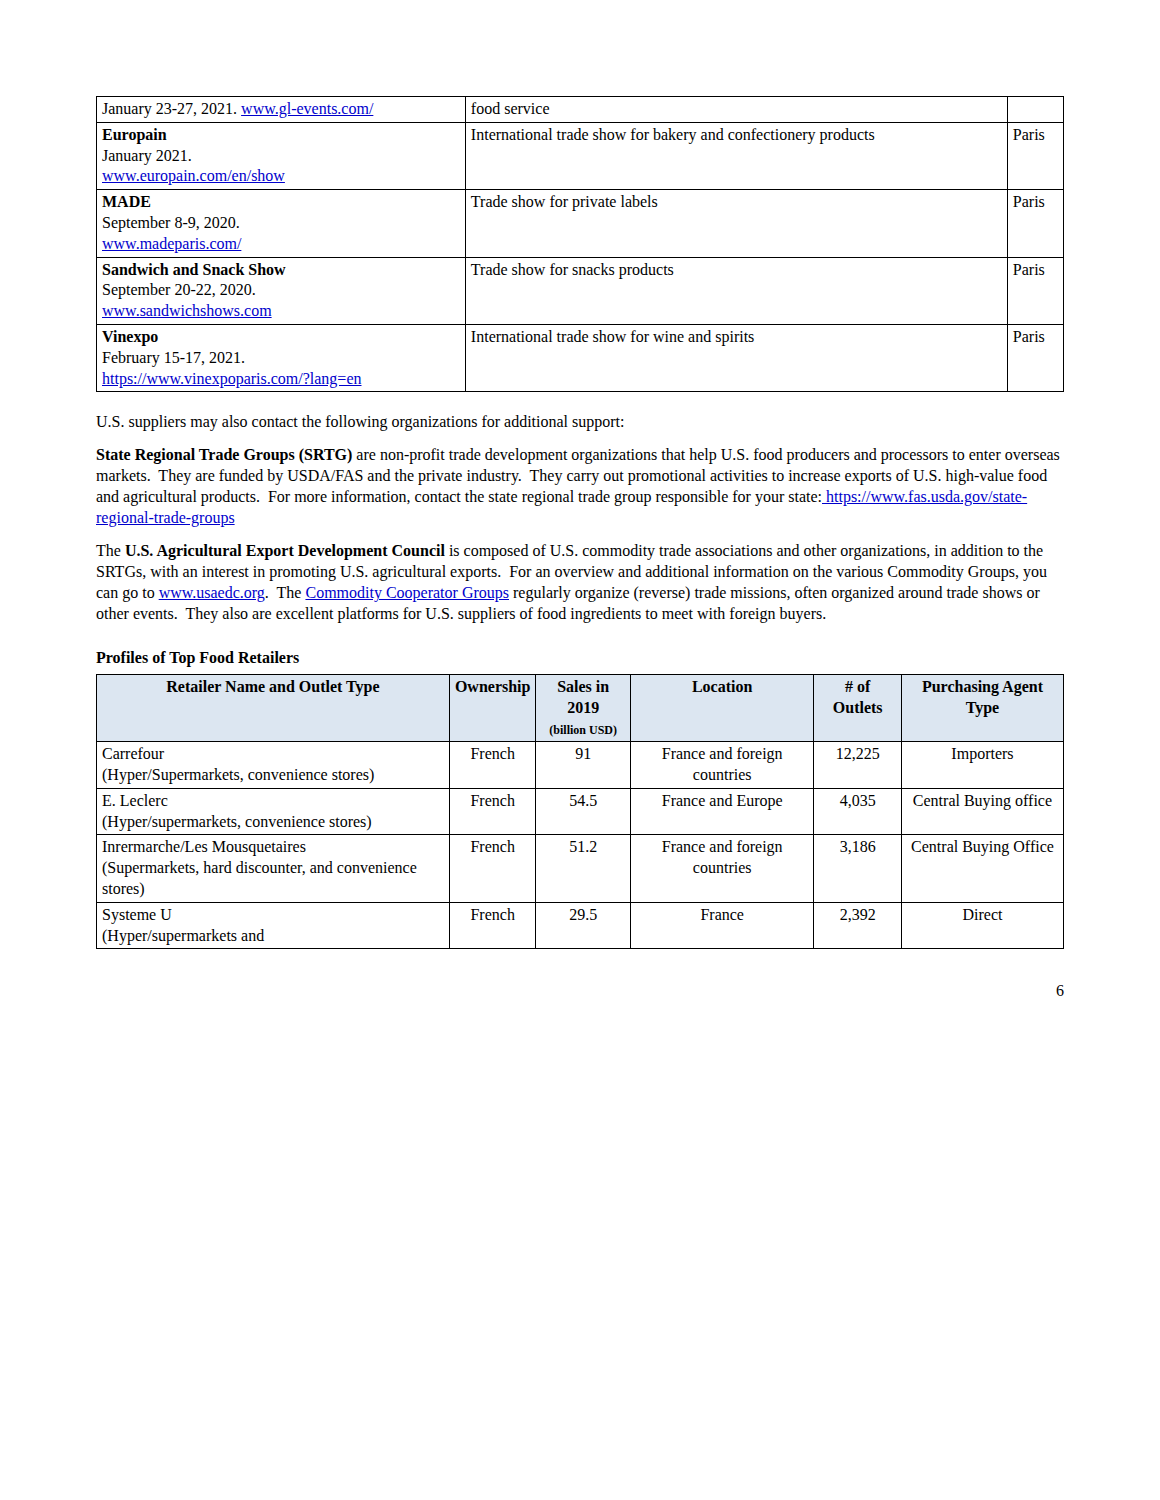| January 23-27, 2021. www.gl-events.com/ | food service | |
| Europain January 2021. www.europain.com/en/show | International trade show for bakery and confectionery products | Paris |
| MADE September 8-9, 2020. www.madeparis.com/ | Trade show for private labels | Paris |
| Sandwich and Snack Show September 20-22, 2020. www.sandwichshows.com | Trade show for snacks products | Paris |
| Vinexpo February 15-17, 2021. https://www.vinexpoparis.com/?lang=en | International trade show for wine and spirits | Paris |
U.S. suppliers may also contact the following organizations for additional support:
State Regional Trade Groups (SRTG) are non-profit trade development organizations that help U.S. food producers and processors to enter overseas markets. They are funded by USDA/FAS and the private industry. They carry out promotional activities to increase exports of U.S. high-value food and agricultural products. For more information, contact the state regional trade group responsible for your state: https://www.fas.usda.gov/state-regional-trade-groups
The U.S. Agricultural Export Development Council is composed of U.S. commodity trade associations and other organizations, in addition to the SRTGs, with an interest in promoting U.S. agricultural exports. For an overview and additional information on the various Commodity Groups, you can go to www.usaedc.org. The Commodity Cooperator Groups regularly organize (reverse) trade missions, often organized around trade shows or other events. They also are excellent platforms for U.S. suppliers of food ingredients to meet with foreign buyers.
Profiles of Top Food Retailers
| Retailer Name and Outlet Type | Ownership | Sales in 2019 (billion USD) | Location | # of Outlets | Purchasing Agent Type |
| --- | --- | --- | --- | --- | --- |
| Carrefour (Hyper/Supermarkets, convenience stores) | French | 91 | France and foreign countries | 12,225 | Importers |
| E. Leclerc (Hyper/supermarkets, convenience stores) | French | 54.5 | France and Europe | 4,035 | Central Buying office |
| Inrermarche/Les Mousquetaires (Supermarkets, hard discounter, and convenience stores) | French | 51.2 | France and foreign countries | 3,186 | Central Buying Office |
| Systeme U (Hyper/supermarkets and | French | 29.5 | France | 2,392 | Direct |
6